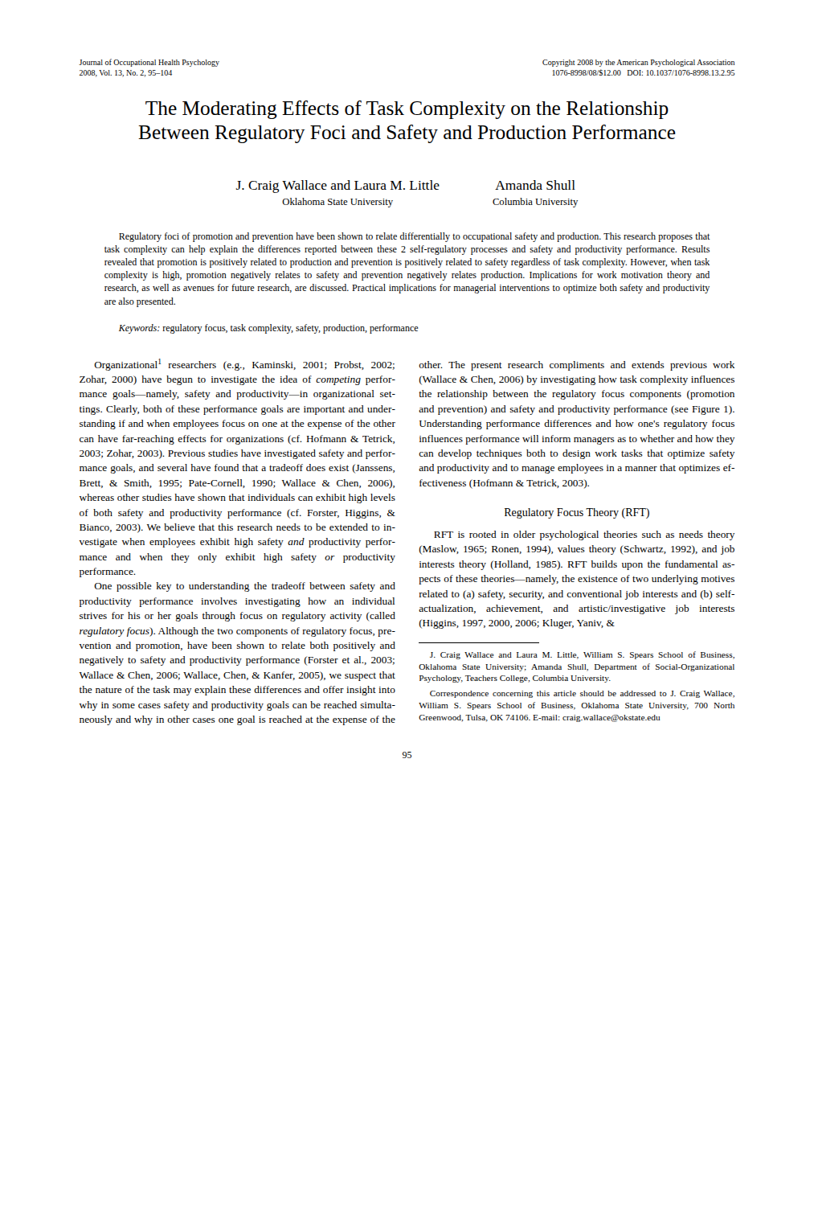Journal of Occupational Health Psychology
2008, Vol. 13, No. 2, 95–104
Copyright 2008 by the American Psychological Association
1076-8998/08/$12.00 DOI: 10.1037/1076-8998.13.2.95
The Moderating Effects of Task Complexity on the Relationship
Between Regulatory Foci and Safety and Production Performance
J. Craig Wallace and Laura M. Little
Oklahoma State University
Amanda Shull
Columbia University
Regulatory foci of promotion and prevention have been shown to relate differentially to occupational safety and production. This research proposes that task complexity can help explain the differences reported between these 2 self-regulatory processes and safety and productivity performance. Results revealed that promotion is positively related to production and prevention is positively related to safety regardless of task complexity. However, when task complexity is high, promotion negatively relates to safety and prevention negatively relates production. Implications for work motivation theory and research, as well as avenues for future research, are discussed. Practical implications for managerial interventions to optimize both safety and productivity are also presented.
Keywords: regulatory focus, task complexity, safety, production, performance
Organizational1 researchers (e.g., Kaminski, 2001; Probst, 2002; Zohar, 2000) have begun to investigate the idea of competing performance goals—namely, safety and productivity—in organizational settings. Clearly, both of these performance goals are important and understanding if and when employees focus on one at the expense of the other can have far-reaching effects for organizations (cf. Hofmann & Tetrick, 2003; Zohar, 2003). Previous studies have investigated safety and performance goals, and several have found that a tradeoff does exist (Janssens, Brett, & Smith, 1995; Pate-Cornell, 1990; Wallace & Chen, 2006), whereas other studies have shown that individuals can exhibit high levels of both safety and productivity performance (cf. Forster, Higgins, & Bianco, 2003). We believe that this research needs to be extended to investigate when employees exhibit high safety and productivity performance and when they only exhibit high safety or productivity performance.
One possible key to understanding the tradeoff between safety and productivity performance involves investigating how an individual strives for his or her goals through focus on regulatory activity (called regulatory focus). Although the two components of regulatory focus, prevention and promotion, have been shown to relate both positively and negatively to safety and productivity performance (Forster et al., 2003; Wallace & Chen, 2006; Wallace, Chen, & Kanfer, 2005), we suspect that the nature of the task may explain these differences and offer insight into why in some cases safety and productivity goals can be reached simultaneously and why in other cases one goal is reached at the expense of the other. The present research compliments and extends previous work (Wallace & Chen, 2006) by investigating how task complexity influences the relationship between the regulatory focus components (promotion and prevention) and safety and productivity performance (see Figure 1). Understanding performance differences and how one's regulatory focus influences performance will inform managers as to whether and how they can develop techniques both to design work tasks that optimize safety and productivity and to manage employees in a manner that optimizes effectiveness (Hofmann & Tetrick, 2003).
Regulatory Focus Theory (RFT)
RFT is rooted in older psychological theories such as needs theory (Maslow, 1965; Ronen, 1994), values theory (Schwartz, 1992), and job interests theory (Holland, 1985). RFT builds upon the fundamental aspects of these theories—namely, the existence of two underlying motives related to (a) safety, security, and conventional job interests and (b) self-actualization, achievement, and artistic/investigative job interests (Higgins, 1997, 2000, 2006; Kluger, Yaniv, &
J. Craig Wallace and Laura M. Little, William S. Spears School of Business, Oklahoma State University; Amanda Shull, Department of Social-Organizational Psychology, Teachers College, Columbia University.
Correspondence concerning this article should be addressed to J. Craig Wallace, William S. Spears School of Business, Oklahoma State University, 700 North Greenwood, Tulsa, OK 74106. E-mail: craig.wallace@okstate.edu
95